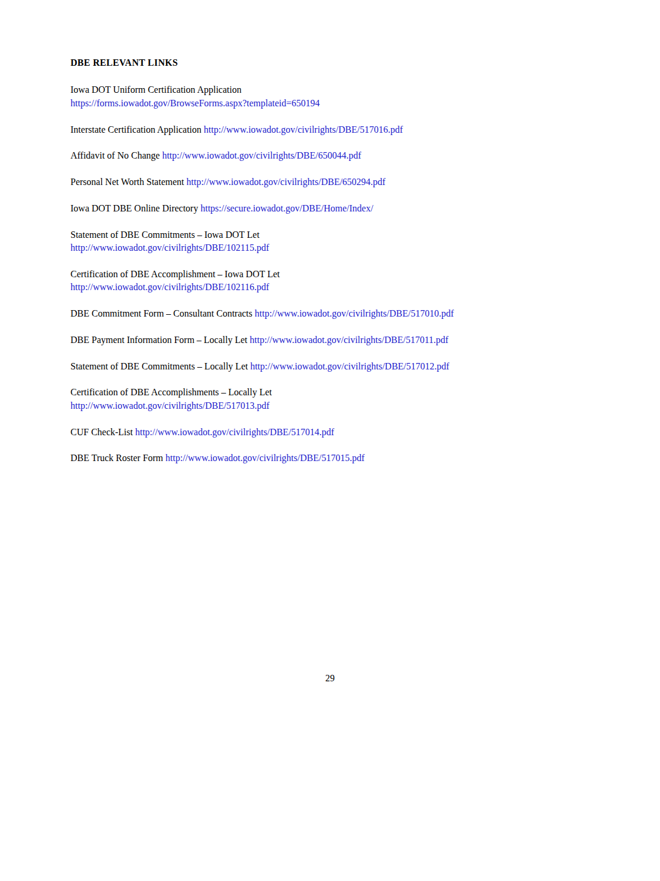DBE RELEVANT LINKS
Iowa DOT Uniform Certification Application
https://forms.iowadot.gov/BrowseForms.aspx?templateid=650194
Interstate Certification Application http://www.iowadot.gov/civilrights/DBE/517016.pdf
Affidavit of No Change http://www.iowadot.gov/civilrights/DBE/650044.pdf
Personal Net Worth Statement http://www.iowadot.gov/civilrights/DBE/650294.pdf
Iowa DOT DBE Online Directory https://secure.iowadot.gov/DBE/Home/Index/
Statement of DBE Commitments – Iowa DOT Let
http://www.iowadot.gov/civilrights/DBE/102115.pdf
Certification of DBE Accomplishment – Iowa DOT Let
http://www.iowadot.gov/civilrights/DBE/102116.pdf
DBE Commitment Form – Consultant Contracts http://www.iowadot.gov/civilrights/DBE/517010.pdf
DBE Payment Information Form – Locally Let http://www.iowadot.gov/civilrights/DBE/517011.pdf
Statement of DBE Commitments – Locally Let http://www.iowadot.gov/civilrights/DBE/517012.pdf
Certification of DBE Accomplishments – Locally Let
http://www.iowadot.gov/civilrights/DBE/517013.pdf
CUF Check-List http://www.iowadot.gov/civilrights/DBE/517014.pdf
DBE Truck Roster Form http://www.iowadot.gov/civilrights/DBE/517015.pdf
29